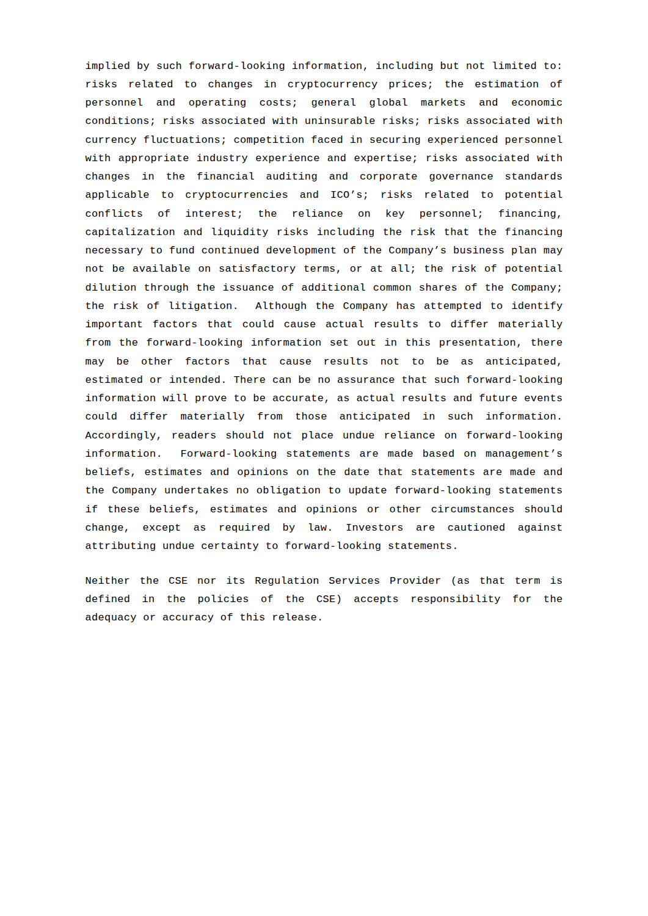implied by such forward-looking information, including but not limited to: risks related to changes in cryptocurrency prices; the estimation of personnel and operating costs; general global markets and economic conditions; risks associated with uninsurable risks; risks associated with currency fluctuations; competition faced in securing experienced personnel with appropriate industry experience and expertise; risks associated with changes in the financial auditing and corporate governance standards applicable to cryptocurrencies and ICO’s; risks related to potential conflicts of interest; the reliance on key personnel; financing, capitalization and liquidity risks including the risk that the financing necessary to fund continued development of the Company’s business plan may not be available on satisfactory terms, or at all; the risk of potential dilution through the issuance of additional common shares of the Company; the risk of litigation. Although the Company has attempted to identify important factors that could cause actual results to differ materially from the forward-looking information set out in this presentation, there may be other factors that cause results not to be as anticipated, estimated or intended. There can be no assurance that such forward-looking information will prove to be accurate, as actual results and future events could differ materially from those anticipated in such information. Accordingly, readers should not place undue reliance on forward-looking information. Forward-looking statements are made based on management’s beliefs, estimates and opinions on the date that statements are made and the Company undertakes no obligation to update forward-looking statements if these beliefs, estimates and opinions or other circumstances should change, except as required by law. Investors are cautioned against attributing undue certainty to forward-looking statements.
Neither the CSE nor its Regulation Services Provider (as that term is defined in the policies of the CSE) accepts responsibility for the adequacy or accuracy of this release.